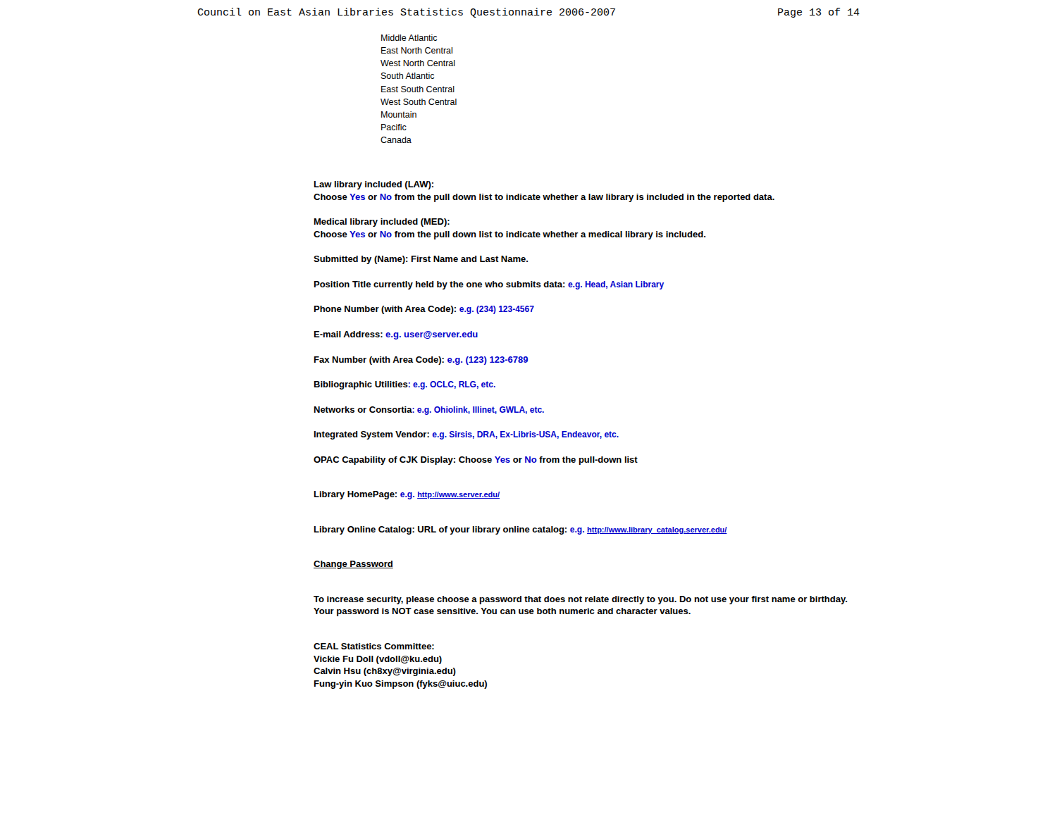Council on East Asian Libraries Statistics Questionnaire 2006-2007
Page 13 of 14
Middle Atlantic
East North Central
West North Central
South Atlantic
East South Central
West South Central
Mountain
Pacific
Canada
Law library included (LAW):
Choose Yes or No from the pull down list to indicate whether a law library is included in the reported data.
Medical library included (MED):
Choose Yes or No from the pull down list to indicate whether a medical library is included.
Submitted by (Name): First Name and Last Name.
Position Title currently held by the one who submits data: e.g. Head, Asian Library
Phone Number (with Area Code): e.g. (234) 123-4567
E-mail Address: e.g. user@server.edu
Fax Number (with Area Code): e.g. (123) 123-6789
Bibliographic Utilities: e.g. OCLC, RLG, etc.
Networks or Consortia: e.g. Ohiolink, Illinet, GWLA, etc.
Integrated System Vendor: e.g. Sirsis, DRA, Ex-Libris-USA, Endeavor, etc.
OPAC Capability of CJK Display: Choose Yes or No from the pull-down list
Library HomePage: e.g. http://www.server.edu/
Library Online Catalog: URL of your library online catalog: e.g. http://www.library_catalog.server.edu/
Change Password
To increase security, please choose a password that does not relate directly to you. Do not use your first name or birthday. Your password is NOT case sensitive. You can use both numeric and character values.
CEAL Statistics Committee:
Vickie Fu Doll (vdoll@ku.edu)
Calvin Hsu (ch8xy@virginia.edu)
Fung-yin Kuo Simpson (fyks@uiuc.edu)